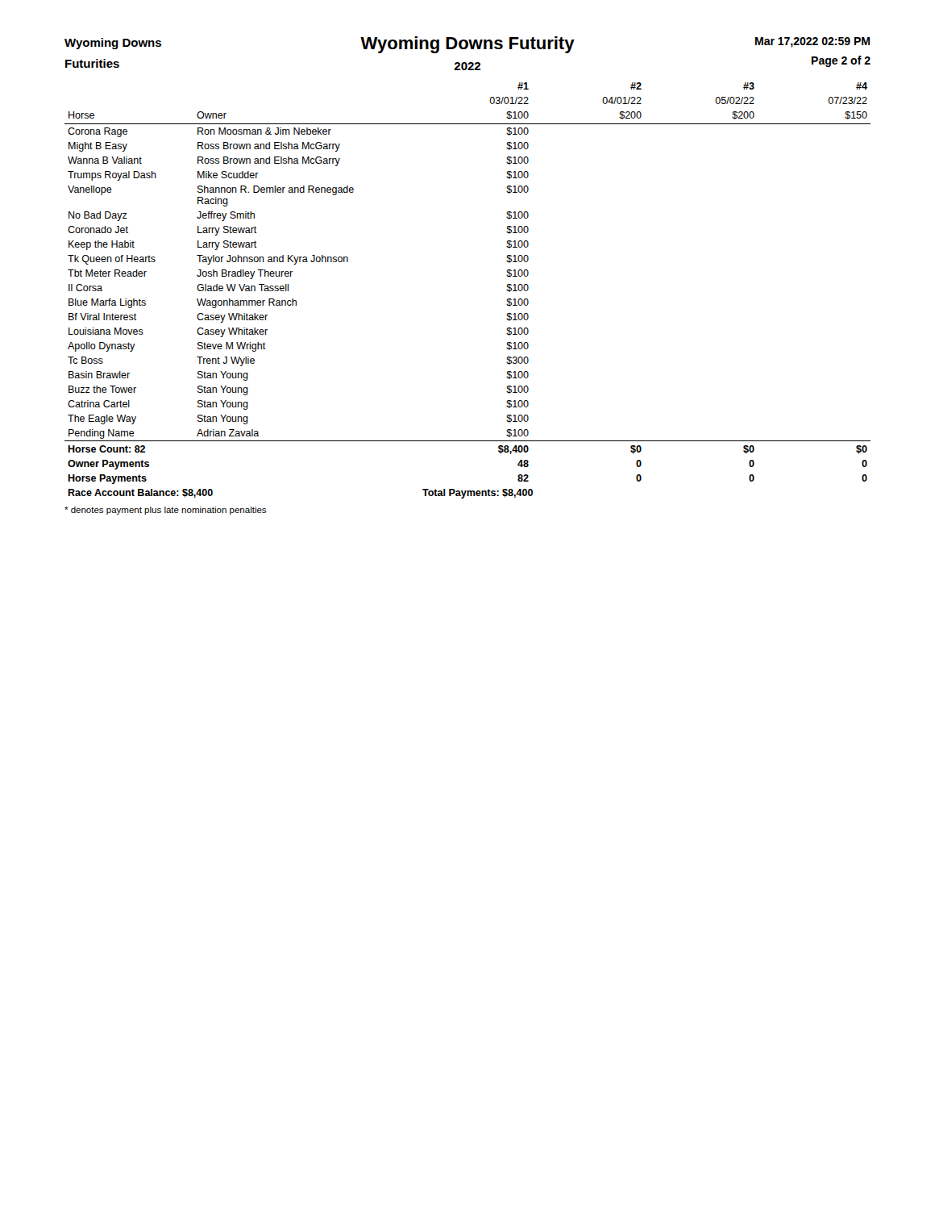Wyoming Downs
Futurities
Wyoming Downs Futurity
2022
Mar 17,2022 02:59 PM
Page 2 of 2
| | | #1 | #2 | #3 | #4 |
| --- | --- | --- | --- | --- | --- |
| | | 03/01/22 | 04/01/22 | 05/02/22 | 07/23/22 |
| Horse | Owner | $100 | $200 | $200 | $150 |
| Corona Rage | Ron Moosman & Jim Nebeker | $100 | | | |
| Might B Easy | Ross Brown and Elsha McGarry | $100 | | | |
| Wanna B Valiant | Ross Brown and Elsha McGarry | $100 | | | |
| Trumps Royal Dash | Mike Scudder | $100 | | | |
| Vanellope | Shannon R. Demler and Renegade Racing | $100 | | | |
| No Bad Dayz | Jeffrey Smith | $100 | | | |
| Coronado Jet | Larry Stewart | $100 | | | |
| Keep the Habit | Larry Stewart | $100 | | | |
| Tk Queen of Hearts | Taylor Johnson and Kyra Johnson | $100 | | | |
| Tbt Meter Reader | Josh Bradley Theurer | $100 | | | |
| Il Corsa | Glade W Van Tassell | $100 | | | |
| Blue Marfa Lights | Wagonhammer Ranch | $100 | | | |
| Bf Viral Interest | Casey Whitaker | $100 | | | |
| Louisiana Moves | Casey Whitaker | $100 | | | |
| Apollo Dynasty | Steve M Wright | $100 | | | |
| Tc Boss | Trent J Wylie | $300 | | | |
| Basin Brawler | Stan Young | $100 | | | |
| Buzz the Tower | Stan Young | $100 | | | |
| Catrina Cartel | Stan Young | $100 | | | |
| The Eagle Way | Stan Young | $100 | | | |
| Pending Name | Adrian Zavala | $100 | | | |
| Horse Count: 82 | $8,400 | $0 | $0 | $0 |
| Owner Payments | 48 | 0 | 0 | 0 |
| Horse Payments | 82 | 0 | 0 | 0 |
| Race Account Balance: $8,400 | Total Payments: $8,400 |
* denotes payment plus late nomination penalties